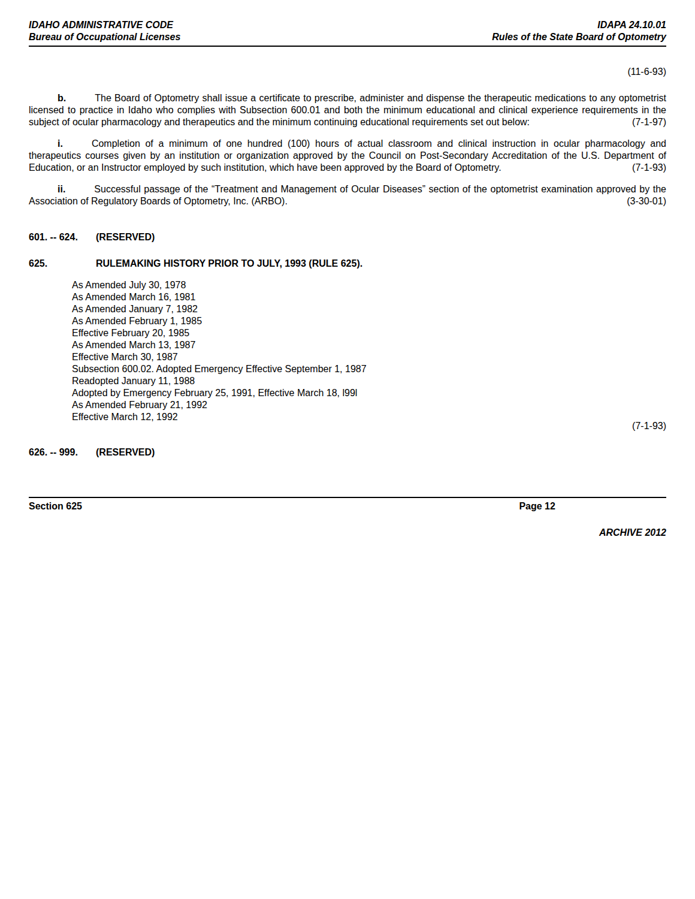| IDAHO ADMINISTRATIVE CODE Bureau of Occupational Licenses | IDAPA 24.10.01 Rules of the State Board of Optometry |
(11-6-93)
b. The Board of Optometry shall issue a certificate to prescribe, administer and dispense the therapeutic medications to any optometrist licensed to practice in Idaho who complies with Subsection 600.01 and both the minimum educational and clinical experience requirements in the subject of ocular pharmacology and therapeutics and the minimum continuing educational requirements set out below:(7-1-97)
i. Completion of a minimum of one hundred (100) hours of actual classroom and clinical instruction in ocular pharmacology and therapeutics courses given by an institution or organization approved by the Council on Post-Secondary Accreditation of the U.S. Department of Education, or an Instructor employed by such institution, which have been approved by the Board of Optometry.(7-1-93)
ii. Successful passage of the “Treatment and Management of Ocular Diseases” section of the optometrist examination approved by the Association of Regulatory Boards of Optometry, Inc. (ARBO).(3-30-01)
601. -- 624.(RESERVED)
625. RULEMAKING HISTORY PRIOR TO JULY, 1993 (RULE 625).
As Amended July 30, 1978
As Amended March 16, 1981
As Amended January 7, 1982
As Amended February 1, 1985
Effective February 20, 1985
As Amended March 13, 1987
Effective March 30, 1987
Subsection 600.02. Adopted Emergency Effective September 1, 1987
Readopted January 11, 1988
Adopted by Emergency February 25, 1991, Effective March 18, l99l
As Amended February 21, 1992
Effective March 12, 1992
(7-1-93)
626. -- 999.(RESERVED)
| Section 625 | Page 12 |
ARCHIVE 2012